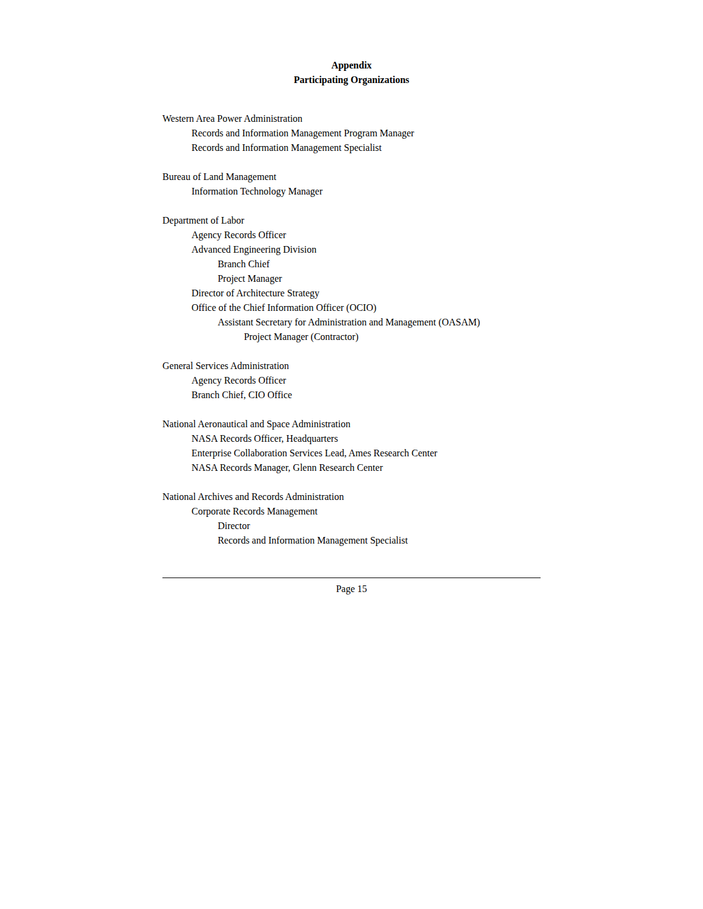Appendix Participating Organizations
Western Area Power Administration
Records and Information Management Program Manager
Records and Information Management Specialist
Bureau of Land Management
Information Technology Manager
Department of Labor
Agency Records Officer
Advanced Engineering Division
Branch Chief
Project Manager
Director of Architecture Strategy
Office of the Chief Information Officer (OCIO)
Assistant Secretary for Administration and Management (OASAM)
Project Manager (Contractor)
General Services Administration
Agency Records Officer
Branch Chief, CIO Office
National Aeronautical and Space Administration
NASA Records Officer, Headquarters
Enterprise Collaboration Services Lead, Ames Research Center
NASA Records Manager, Glenn Research Center
National Archives and Records Administration
Corporate Records Management
Director
Records and Information Management Specialist
Page 15